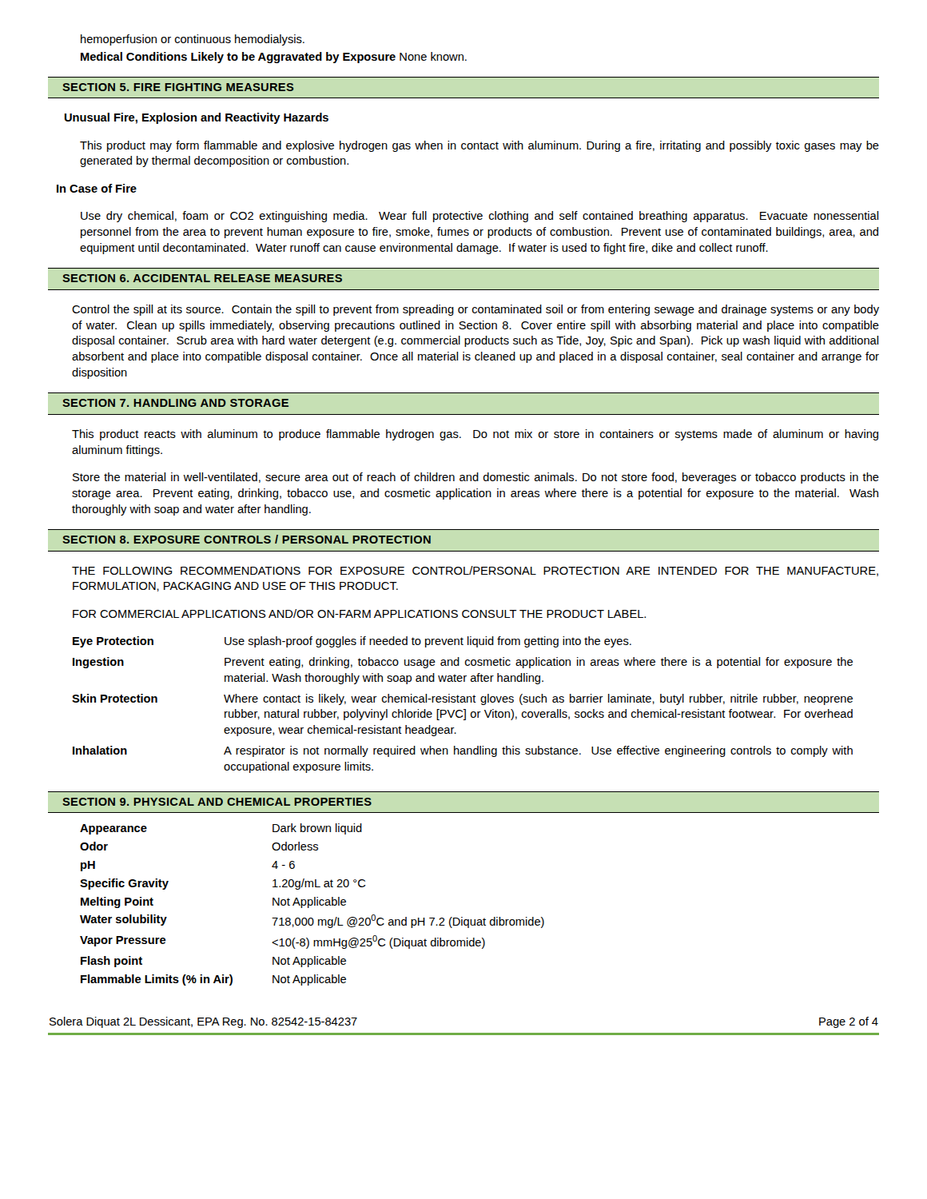hemoperfusion or continuous hemodialysis.
Medical Conditions Likely to be Aggravated by Exposure None known.
SECTION 5. FIRE FIGHTING MEASURES
Unusual Fire, Explosion and Reactivity Hazards
This product may form flammable and explosive hydrogen gas when in contact with aluminum. During a fire, irritating and possibly toxic gases may be generated by thermal decomposition or combustion.
In Case of Fire
Use dry chemical, foam or CO2 extinguishing media. Wear full protective clothing and self contained breathing apparatus. Evacuate nonessential personnel from the area to prevent human exposure to fire, smoke, fumes or products of combustion. Prevent use of contaminated buildings, area, and equipment until decontaminated. Water runoff can cause environmental damage. If water is used to fight fire, dike and collect runoff.
SECTION 6. ACCIDENTAL RELEASE MEASURES
Control the spill at its source. Contain the spill to prevent from spreading or contaminated soil or from entering sewage and drainage systems or any body of water. Clean up spills immediately, observing precautions outlined in Section 8. Cover entire spill with absorbing material and place into compatible disposal container. Scrub area with hard water detergent (e.g. commercial products such as Tide, Joy, Spic and Span). Pick up wash liquid with additional absorbent and place into compatible disposal container. Once all material is cleaned up and placed in a disposal container, seal container and arrange for disposition
SECTION 7. HANDLING AND STORAGE
This product reacts with aluminum to produce flammable hydrogen gas. Do not mix or store in containers or systems made of aluminum or having aluminum fittings.
Store the material in well-ventilated, secure area out of reach of children and domestic animals. Do not store food, beverages or tobacco products in the storage area. Prevent eating, drinking, tobacco use, and cosmetic application in areas where there is a potential for exposure to the material. Wash thoroughly with soap and water after handling.
SECTION 8. EXPOSURE CONTROLS / PERSONAL PROTECTION
THE FOLLOWING RECOMMENDATIONS FOR EXPOSURE CONTROL/PERSONAL PROTECTION ARE INTENDED FOR THE MANUFACTURE, FORMULATION, PACKAGING AND USE OF THIS PRODUCT.
FOR COMMERCIAL APPLICATIONS AND/OR ON-FARM APPLICATIONS CONSULT THE PRODUCT LABEL.
| Eye Protection | Use splash-proof goggles if needed to prevent liquid from getting into the eyes. |
| Ingestion | Prevent eating, drinking, tobacco usage and cosmetic application in areas where there is a potential for exposure the material. Wash thoroughly with soap and water after handling. |
| Skin Protection | Where contact is likely, wear chemical-resistant gloves (such as barrier laminate, butyl rubber, nitrile rubber, neoprene rubber, natural rubber, polyvinyl chloride [PVC] or Viton), coveralls, socks and chemical-resistant footwear. For overhead exposure, wear chemical-resistant headgear. |
| Inhalation | A respirator is not normally required when handling this substance. Use effective engineering controls to comply with occupational exposure limits. |
SECTION 9. PHYSICAL AND CHEMICAL PROPERTIES
| Appearance | Dark brown liquid |
| Odor | Odorless |
| pH | 4 - 6 |
| Specific Gravity | 1.20g/mL at 20 °C |
| Melting Point | Not Applicable |
| Water solubility | 718,000 mg/L @20 0 C and pH 7.2 (Diquat dibromide) |
| Vapor Pressure | <10(-8) mmHg@25 0 C (Diquat dibromide) |
| Flash point | Not Applicable |
| Flammable Limits (% in Air) | Not Applicable |
| Solera Diquat 2L Dessicant, EPA Reg. No. 82542-15-84237 | Page 2 of 4 |